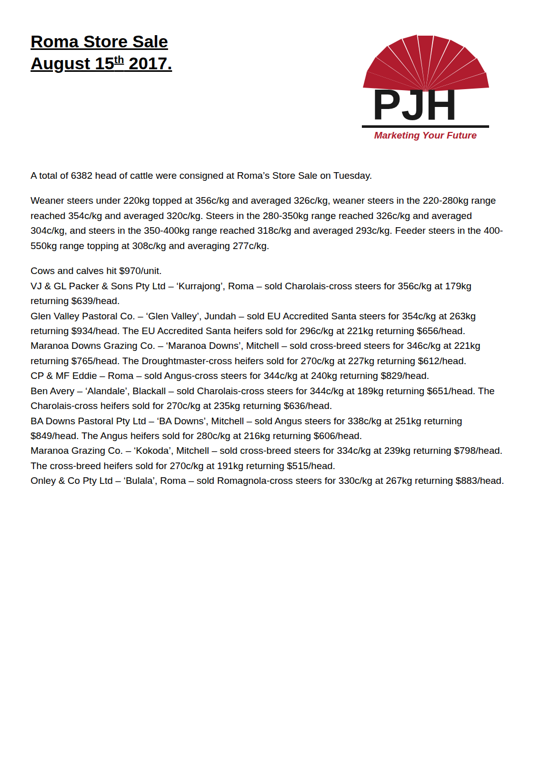Roma Store Sale
August 15th 2017.
PJH Marketing Your Future
A total of 6382 head of cattle were consigned at Roma’s Store Sale on Tuesday.
Weaner steers under 220kg topped at 356c/kg and averaged 326c/kg, weaner steers in the 220-280kg range reached 354c/kg and averaged 320c/kg. Steers in the 280-350kg range reached 326c/kg and averaged 304c/kg, and steers in the 350-400kg range reached 318c/kg and averaged 293c/kg. Feeder steers in the 400-550kg range topping at 308c/kg and averaging 277c/kg.
Cows and calves hit $970/unit.
VJ & GL Packer & Sons Pty Ltd – ‘Kurrajong’, Roma – sold Charolais-cross steers for 356c/kg at 179kg returning $639/head.
Glen Valley Pastoral Co. – ‘Glen Valley’, Jundah – sold EU Accredited Santa steers for 354c/kg at 263kg returning $934/head. The EU Accredited Santa heifers sold for 296c/kg at 221kg returning $656/head.
Maranoa Downs Grazing Co. – ‘Maranoa Downs’, Mitchell – sold cross-breed steers for 346c/kg at 221kg returning $765/head. The Droughtmaster-cross heifers sold for 270c/kg at 227kg returning $612/head.
CP & MF Eddie – Roma – sold Angus-cross steers for 344c/kg at 240kg returning $829/head.
Ben Avery – ‘Alandale’, Blackall – sold Charolais-cross steers for 344c/kg at 189kg returning $651/head. The Charolais-cross heifers sold for 270c/kg at 235kg returning $636/head.
BA Downs Pastoral Pty Ltd – ‘BA Downs’, Mitchell – sold Angus steers for 338c/kg at 251kg returning $849/head. The Angus heifers sold for 280c/kg at 216kg returning $606/head.
Maranoa Grazing Co. – ‘Kokoda’, Mitchell – sold cross-breed steers for 334c/kg at 239kg returning $798/head. The cross-breed heifers sold for 270c/kg at 191kg returning $515/head.
Onley & Co Pty Ltd – ‘Bulala’, Roma – sold Romagnola-cross steers for 330c/kg at 267kg returning $883/head.